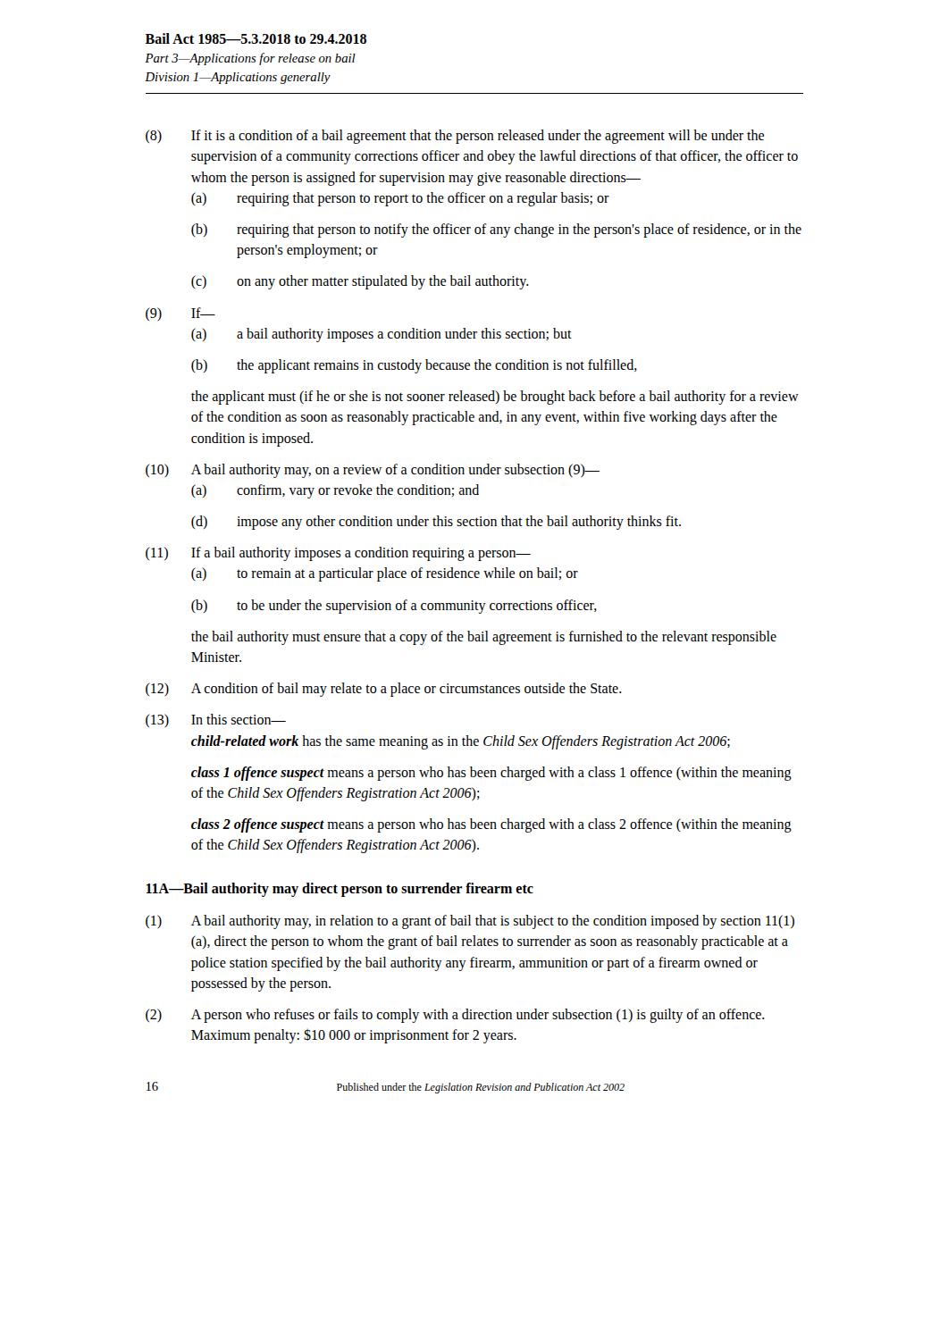Bail Act 1985—5.3.2018 to 29.4.2018
Part 3—Applications for release on bail
Division 1—Applications generally
(8) If it is a condition of a bail agreement that the person released under the agreement will be under the supervision of a community corrections officer and obey the lawful directions of that officer, the officer to whom the person is assigned for supervision may give reasonable directions—
(a) requiring that person to report to the officer on a regular basis; or
(b) requiring that person to notify the officer of any change in the person's place of residence, or in the person's employment; or
(c) on any other matter stipulated by the bail authority.
(9) If—
(a) a bail authority imposes a condition under this section; but
(b) the applicant remains in custody because the condition is not fulfilled,
the applicant must (if he or she is not sooner released) be brought back before a bail authority for a review of the condition as soon as reasonably practicable and, in any event, within five working days after the condition is imposed.
(10) A bail authority may, on a review of a condition under subsection (9)—
(a) confirm, vary or revoke the condition; and
(d) impose any other condition under this section that the bail authority thinks fit.
(11) If a bail authority imposes a condition requiring a person—
(a) to remain at a particular place of residence while on bail; or
(b) to be under the supervision of a community corrections officer,
the bail authority must ensure that a copy of the bail agreement is furnished to the relevant responsible Minister.
(12) A condition of bail may relate to a place or circumstances outside the State.
(13) In this section—
child-related work has the same meaning as in the Child Sex Offenders Registration Act 2006;
class 1 offence suspect means a person who has been charged with a class 1 offence (within the meaning of the Child Sex Offenders Registration Act 2006);
class 2 offence suspect means a person who has been charged with a class 2 offence (within the meaning of the Child Sex Offenders Registration Act 2006).
11A—Bail authority may direct person to surrender firearm etc
(1) A bail authority may, in relation to a grant of bail that is subject to the condition imposed by section 11(1)(a), direct the person to whom the grant of bail relates to surrender as soon as reasonably practicable at a police station specified by the bail authority any firearm, ammunition or part of a firearm owned or possessed by the person.
(2) A person who refuses or fails to comply with a direction under subsection (1) is guilty of an offence.
Maximum penalty: $10 000 or imprisonment for 2 years.
16 Published under the Legislation Revision and Publication Act 2002